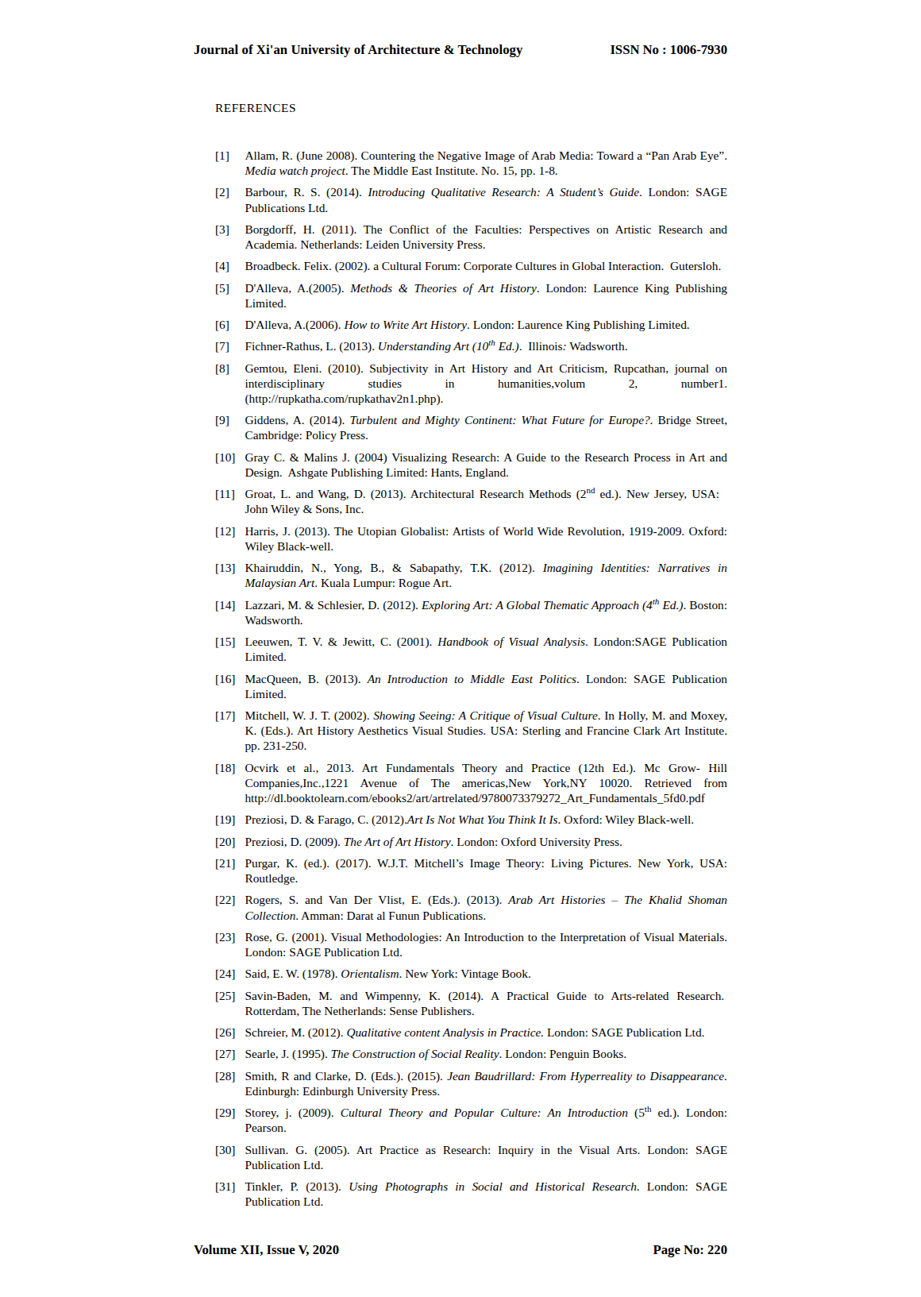Journal of Xi'an University of Architecture & Technology ISSN No : 1006-7930
REFERENCES
[1] Allam, R. (June 2008). Countering the Negative Image of Arab Media: Toward a “Pan Arab Eye”. Media watch project. The Middle East Institute. No. 15, pp. 1-8.
[2] Barbour, R. S. (2014). Introducing Qualitative Research: A Student’s Guide. London: SAGE Publications Ltd.
[3] Borgdorff, H. (2011). The Conflict of the Faculties: Perspectives on Artistic Research and Academia. Netherlands: Leiden University Press.
[4] Broadbeck. Felix. (2002). a Cultural Forum: Corporate Cultures in Global Interaction. Gutersloh.
[5] D'Alleva, A.(2005). Methods & Theories of Art History. London: Laurence King Publishing Limited.
[6] D'Alleva, A.(2006). How to Write Art History. London: Laurence King Publishing Limited.
[7] Fichner-Rathus, L. (2013). Understanding Art (10th Ed.). Illinois: Wadsworth.
[8] Gemtou, Eleni. (2010). Subjectivity in Art History and Art Criticism, Rupcathan, journal on interdisciplinary studies in humanities,volum 2, number1. (http://rupkatha.com/rupkathav2n1.php).
[9] Giddens, A. (2014). Turbulent and Mighty Continent: What Future for Europe?. Bridge Street, Cambridge: Policy Press.
[10] Gray C. & Malins J. (2004) Visualizing Research: A Guide to the Research Process in Art and Design. Ashgate Publishing Limited: Hants, England.
[11] Groat, L. and Wang, D. (2013). Architectural Research Methods (2nd ed.). New Jersey, USA: John Wiley & Sons, Inc.
[12] Harris, J. (2013). The Utopian Globalist: Artists of World Wide Revolution, 1919-2009. Oxford: Wiley Black-well.
[13] Khairuddin, N., Yong, B., & Sabapathy, T.K. (2012). Imagining Identities: Narratives in Malaysian Art. Kuala Lumpur: Rogue Art.
[14] Lazzari, M. & Schlesier, D. (2012). Exploring Art: A Global Thematic Approach (4th Ed.). Boston: Wadsworth.
[15] Leeuwen, T. V. & Jewitt, C. (2001). Handbook of Visual Analysis. London:SAGE Publication Limited.
[16] MacQueen, B. (2013). An Introduction to Middle East Politics. London: SAGE Publication Limited.
[17] Mitchell, W. J. T. (2002). Showing Seeing: A Critique of Visual Culture. In Holly, M. and Moxey, K. (Eds.). Art History Aesthetics Visual Studies. USA: Sterling and Francine Clark Art Institute. pp. 231-250.
[18] Ocvirk et al., 2013. Art Fundamentals Theory and Practice (12th Ed.). Mc Grow- Hill Companies,Inc.,1221 Avenue of The americas,New York,NY 10020. Retrieved from http://dl.booktolearn.com/ebooks2/art/artrelated/9780073379272_Art_Fundamentals_5fd0.pdf
[19] Preziosi, D. & Farago, C. (2012).Art Is Not What You Think It Is. Oxford: Wiley Black-well.
[20] Preziosi, D. (2009). The Art of Art History. London: Oxford University Press.
[21] Purgar, K. (ed.). (2017). W.J.T. Mitchell’s Image Theory: Living Pictures. New York, USA: Routledge.
[22] Rogers, S. and Van Der Vlist, E. (Eds.). (2013). Arab Art Histories – The Khalid Shoman Collection. Amman: Darat al Funun Publications.
[23] Rose, G. (2001). Visual Methodologies: An Introduction to the Interpretation of Visual Materials. London: SAGE Publication Ltd.
[24] Said, E. W. (1978). Orientalism. New York: Vintage Book.
[25] Savin-Baden, M. and Wimpenny, K. (2014). A Practical Guide to Arts-related Research. Rotterdam, The Netherlands: Sense Publishers.
[26] Schreier, M. (2012). Qualitative content Analysis in Practice. London: SAGE Publication Ltd.
[27] Searle, J. (1995). The Construction of Social Reality. London: Penguin Books.
[28] Smith, R and Clarke, D. (Eds.). (2015). Jean Baudrillard: From Hyperreality to Disappearance. Edinburgh: Edinburgh University Press.
[29] Storey, j. (2009). Cultural Theory and Popular Culture: An Introduction (5th ed.). London: Pearson.
[30] Sullivan. G. (2005). Art Practice as Research: Inquiry in the Visual Arts. London: SAGE Publication Ltd.
[31] Tinkler, P. (2013). Using Photographs in Social and Historical Research. London: SAGE Publication Ltd.
Volume XII, Issue V, 2020 Page No: 220